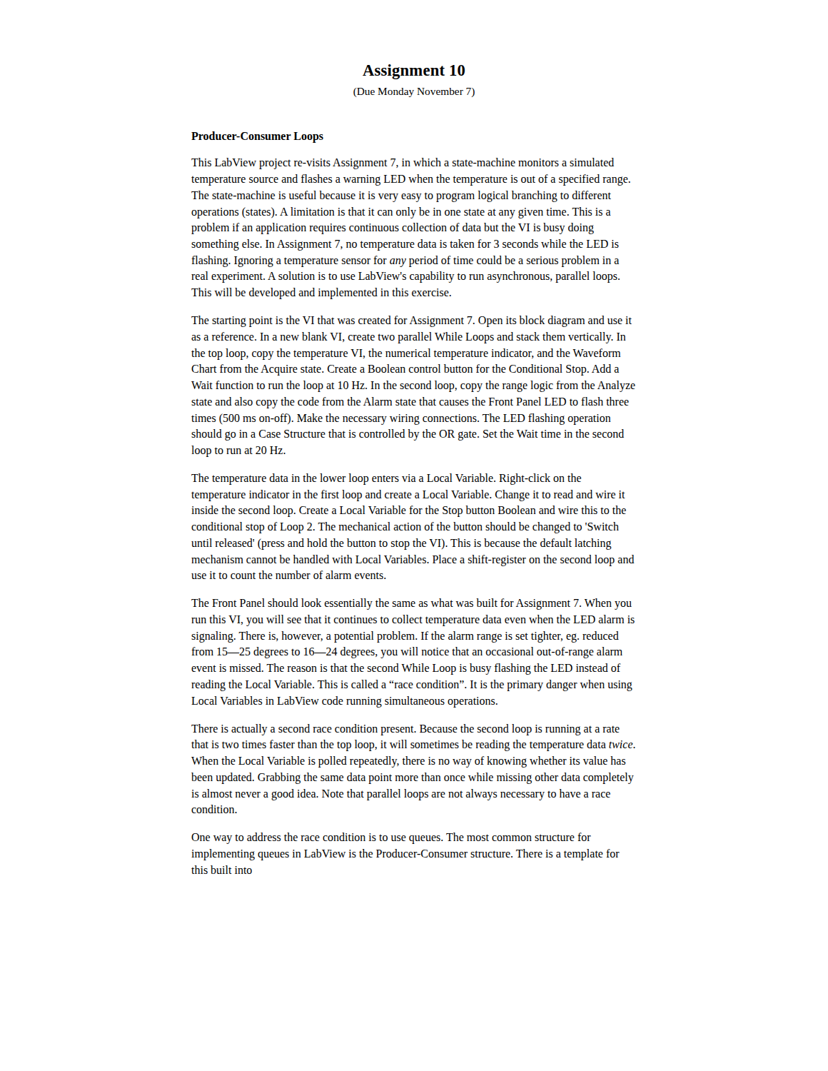Assignment 10
(Due Monday November 7)
Producer-Consumer Loops
This LabView project re-visits Assignment 7, in which a state-machine monitors a simulated temperature source and flashes a warning LED when the temperature is out of a specified range. The state-machine is useful because it is very easy to program logical branching to different operations (states). A limitation is that it can only be in one state at any given time. This is a problem if an application requires continuous collection of data but the VI is busy doing something else. In Assignment 7, no temperature data is taken for 3 seconds while the LED is flashing. Ignoring a temperature sensor for any period of time could be a serious problem in a real experiment. A solution is to use LabView's capability to run asynchronous, parallel loops. This will be developed and implemented in this exercise.
The starting point is the VI that was created for Assignment 7. Open its block diagram and use it as a reference. In a new blank VI, create two parallel While Loops and stack them vertically. In the top loop, copy the temperature VI, the numerical temperature indicator, and the Waveform Chart from the Acquire state. Create a Boolean control button for the Conditional Stop. Add a Wait function to run the loop at 10 Hz. In the second loop, copy the range logic from the Analyze state and also copy the code from the Alarm state that causes the Front Panel LED to flash three times (500 ms on-off). Make the necessary wiring connections. The LED flashing operation should go in a Case Structure that is controlled by the OR gate. Set the Wait time in the second loop to run at 20 Hz.
The temperature data in the lower loop enters via a Local Variable. Right-click on the temperature indicator in the first loop and create a Local Variable. Change it to read and wire it inside the second loop. Create a Local Variable for the Stop button Boolean and wire this to the conditional stop of Loop 2. The mechanical action of the button should be changed to 'Switch until released' (press and hold the button to stop the VI). This is because the default latching mechanism cannot be handled with Local Variables. Place a shift-register on the second loop and use it to count the number of alarm events.
The Front Panel should look essentially the same as what was built for Assignment 7. When you run this VI, you will see that it continues to collect temperature data even when the LED alarm is signaling. There is, however, a potential problem. If the alarm range is set tighter, eg. reduced from 15—25 degrees to 16—24 degrees, you will notice that an occasional out-of-range alarm event is missed. The reason is that the second While Loop is busy flashing the LED instead of reading the Local Variable. This is called a “race condition”. It is the primary danger when using Local Variables in LabView code running simultaneous operations.
There is actually a second race condition present. Because the second loop is running at a rate that is two times faster than the top loop, it will sometimes be reading the temperature data twice. When the Local Variable is polled repeatedly, there is no way of knowing whether its value has been updated. Grabbing the same data point more than once while missing other data completely is almost never a good idea. Note that parallel loops are not always necessary to have a race condition.
One way to address the race condition is to use queues. The most common structure for implementing queues in LabView is the Producer-Consumer structure. There is a template for this built into